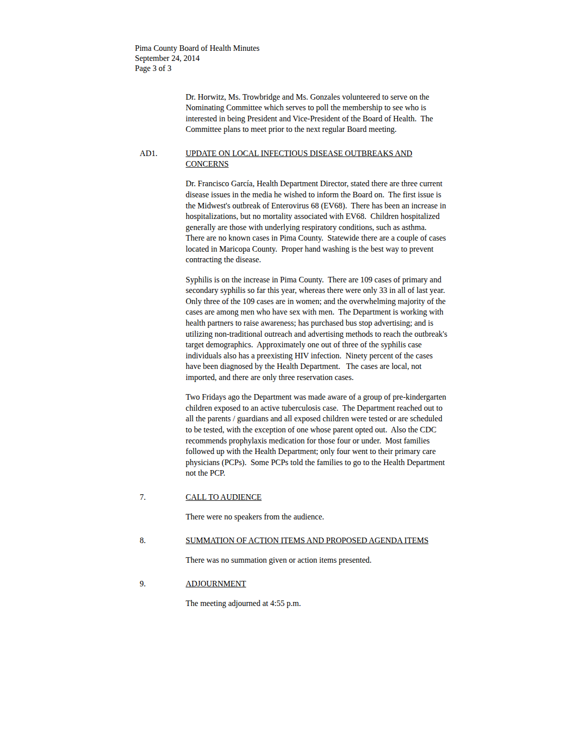Pima County Board of Health Minutes
September 24, 2014
Page 3 of 3
Dr. Horwitz, Ms. Trowbridge and Ms. Gonzales volunteered to serve on the Nominating Committee which serves to poll the membership to see who is interested in being President and Vice-President of the Board of Health. The Committee plans to meet prior to the next regular Board meeting.
AD1.
UPDATE ON LOCAL INFECTIOUS DISEASE OUTBREAKS AND CONCERNS
Dr. Francisco García, Health Department Director, stated there are three current disease issues in the media he wished to inform the Board on. The first issue is the Midwest's outbreak of Enterovirus 68 (EV68). There has been an increase in hospitalizations, but no mortality associated with EV68. Children hospitalized generally are those with underlying respiratory conditions, such as asthma. There are no known cases in Pima County. Statewide there are a couple of cases located in Maricopa County. Proper hand washing is the best way to prevent contracting the disease.
Syphilis is on the increase in Pima County. There are 109 cases of primary and secondary syphilis so far this year, whereas there were only 33 in all of last year. Only three of the 109 cases are in women; and the overwhelming majority of the cases are among men who have sex with men. The Department is working with health partners to raise awareness; has purchased bus stop advertising; and is utilizing non-traditional outreach and advertising methods to reach the outbreak's target demographics. Approximately one out of three of the syphilis case individuals also has a preexisting HIV infection. Ninety percent of the cases have been diagnosed by the Health Department. The cases are local, not imported, and there are only three reservation cases.
Two Fridays ago the Department was made aware of a group of pre-kindergarten children exposed to an active tuberculosis case. The Department reached out to all the parents / guardians and all exposed children were tested or are scheduled to be tested, with the exception of one whose parent opted out. Also the CDC recommends prophylaxis medication for those four or under. Most families followed up with the Health Department; only four went to their primary care physicians (PCPs). Some PCPs told the families to go to the Health Department not the PCP.
7.
CALL TO AUDIENCE
There were no speakers from the audience.
8.
SUMMATION OF ACTION ITEMS AND PROPOSED AGENDA ITEMS
There was no summation given or action items presented.
9.
ADJOURNMENT
The meeting adjourned at 4:55 p.m.